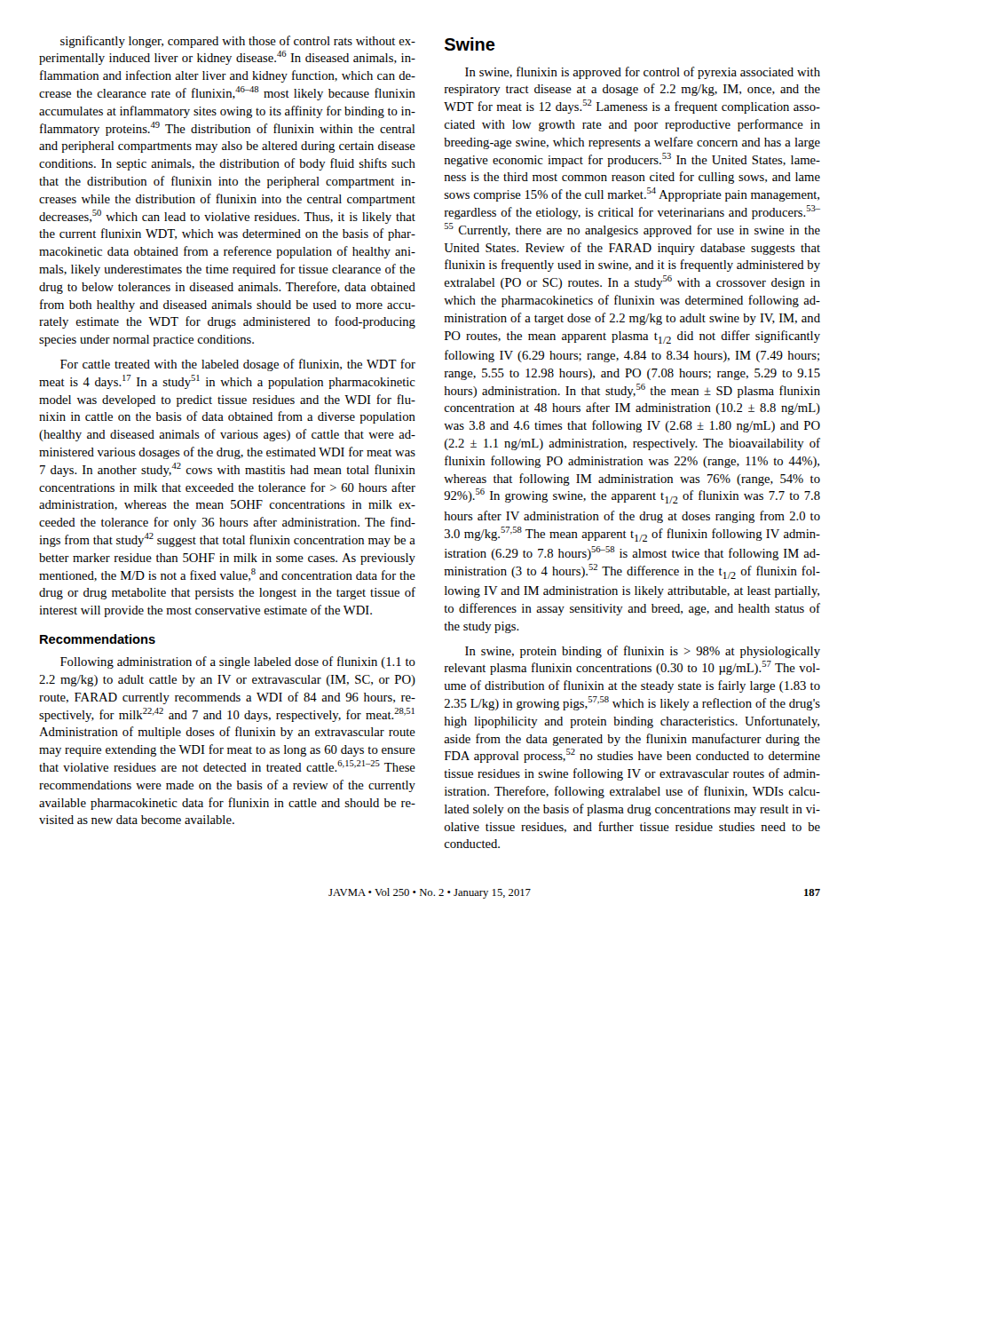significantly longer, compared with those of control rats without experimentally induced liver or kidney disease.46 In diseased animals, inflammation and infection alter liver and kidney function, which can decrease the clearance rate of flunixin,46–48 most likely because flunixin accumulates at inflammatory sites owing to its affinity for binding to inflammatory proteins.49 The distribution of flunixin within the central and peripheral compartments may also be altered during certain disease conditions. In septic animals, the distribution of body fluid shifts such that the distribution of flunixin into the peripheral compartment increases while the distribution of flunixin into the central compartment decreases,50 which can lead to violative residues. Thus, it is likely that the current flunixin WDT, which was determined on the basis of pharmacokinetic data obtained from a reference population of healthy animals, likely underestimates the time required for tissue clearance of the drug to below tolerances in diseased animals. Therefore, data obtained from both healthy and diseased animals should be used to more accurately estimate the WDT for drugs administered to food-producing species under normal practice conditions.
For cattle treated with the labeled dosage of flunixin, the WDT for meat is 4 days.17 In a study51 in which a population pharmacokinetic model was developed to predict tissue residues and the WDI for flunixin in cattle on the basis of data obtained from a diverse population (healthy and diseased animals of various ages) of cattle that were administered various dosages of the drug, the estimated WDI for meat was 7 days. In another study,42 cows with mastitis had mean total flunixin concentrations in milk that exceeded the tolerance for > 60 hours after administration, whereas the mean 5OHF concentrations in milk exceeded the tolerance for only 36 hours after administration. The findings from that study42 suggest that total flunixin concentration may be a better marker residue than 5OHF in milk in some cases. As previously mentioned, the M/D is not a fixed value,8 and concentration data for the drug or drug metabolite that persists the longest in the target tissue of interest will provide the most conservative estimate of the WDI.
Recommendations
Following administration of a single labeled dose of flunixin (1.1 to 2.2 mg/kg) to adult cattle by an IV or extravascular (IM, SC, or PO) route, FARAD currently recommends a WDI of 84 and 96 hours, respectively, for milk22,42 and 7 and 10 days, respectively, for meat.28,51 Administration of multiple doses of flunixin by an extravascular route may require extending the WDI for meat to as long as 60 days to ensure that violative residues are not detected in treated cattle.6,15,21–25 These recommendations were made on the basis of a review of the currently available pharmacokinetic data for flunixin in cattle and should be revisited as new data become available.
Swine
In swine, flunixin is approved for control of pyrexia associated with respiratory tract disease at a dosage of 2.2 mg/kg, IM, once, and the WDT for meat is 12 days.52 Lameness is a frequent complication associated with low growth rate and poor reproductive performance in breeding-age swine, which represents a welfare concern and has a large negative economic impact for producers.53 In the United States, lameness is the third most common reason cited for culling sows, and lame sows comprise 15% of the cull market.54 Appropriate pain management, regardless of the etiology, is critical for veterinarians and producers.53–55 Currently, there are no analgesics approved for use in swine in the United States. Review of the FARAD inquiry database suggests that flunixin is frequently used in swine, and it is frequently administered by extralabel (PO or SC) routes. In a study56 with a crossover design in which the pharmacokinetics of flunixin was determined following administration of a target dose of 2.2 mg/kg to adult swine by IV, IM, and PO routes, the mean apparent plasma t1/2 did not differ significantly following IV (6.29 hours; range, 4.84 to 8.34 hours), IM (7.49 hours; range, 5.55 to 12.98 hours), and PO (7.08 hours; range, 5.29 to 9.15 hours) administration. In that study,56 the mean ± SD plasma flunixin concentration at 48 hours after IM administration (10.2 ± 8.8 ng/mL) was 3.8 and 4.6 times that following IV (2.68 ± 1.80 ng/mL) and PO (2.2 ± 1.1 ng/mL) administration, respectively. The bioavailability of flunixin following PO administration was 22% (range, 11% to 44%), whereas that following IM administration was 76% (range, 54% to 92%).56 In growing swine, the apparent t1/2 of flunixin was 7.7 to 7.8 hours after IV administration of the drug at doses ranging from 2.0 to 3.0 mg/kg.57,58 The mean apparent t1/2 of flunixin following IV administration (6.29 to 7.8 hours)56–58 is almost twice that following IM administration (3 to 4 hours).52 The difference in the t1/2 of flunixin following IV and IM administration is likely attributable, at least partially, to differences in assay sensitivity and breed, age, and health status of the study pigs.
In swine, protein binding of flunixin is > 98% at physiologically relevant plasma flunixin concentrations (0.30 to 10 µg/mL).57 The volume of distribution of flunixin at the steady state is fairly large (1.83 to 2.35 L/kg) in growing pigs,57,58 which is likely a reflection of the drug's high lipophilicity and protein binding characteristics. Unfortunately, aside from the data generated by the flunixin manufacturer during the FDA approval process,52 no studies have been conducted to determine tissue residues in swine following IV or extravascular routes of administration. Therefore, following extralabel use of flunixin, WDIs calculated solely on the basis of plasma drug concentrations may result in violative tissue residues, and further tissue residue studies need to be conducted.
JAVMA • Vol 250 • No. 2 • January 15, 2017 187